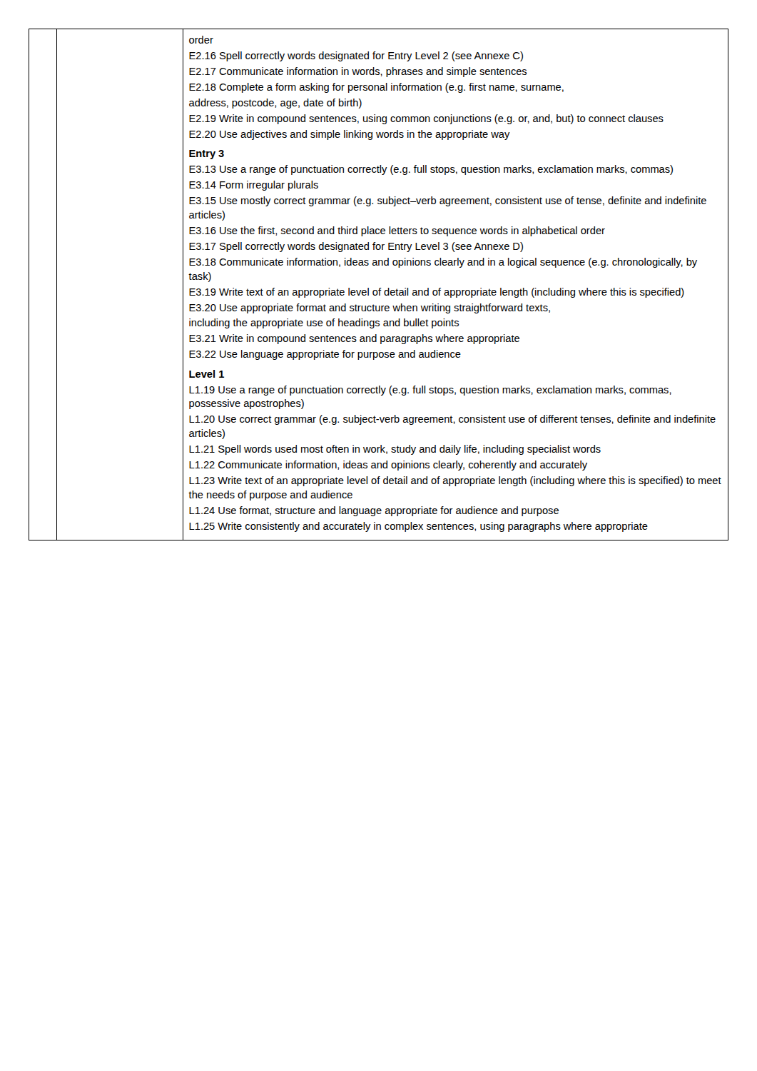| | | order E2.16 Spell correctly words designated for Entry Level 2 (see Annexe C) E2.17 Communicate information in words, phrases and simple sentences E2.18 Complete a form asking for personal information (e.g. first name, surname, address, postcode, age, date of birth) E2.19 Write in compound sentences, using common conjunctions (e.g. or, and, but) to connect clauses E2.20 Use adjectives and simple linking words in the appropriate way Entry 3 E3.13 Use a range of punctuation correctly (e.g. full stops, question marks, exclamation marks, commas) E3.14 Form irregular plurals E3.15 Use mostly correct grammar (e.g. subject–verb agreement, consistent use of tense, definite and indefinite articles) E3.16 Use the first, second and third place letters to sequence words in alphabetical order E3.17 Spell correctly words designated for Entry Level 3 (see Annexe D) E3.18 Communicate information, ideas and opinions clearly and in a logical sequence (e.g. chronologically, by task) E3.19 Write text of an appropriate level of detail and of appropriate length (including where this is specified) E3.20 Use appropriate format and structure when writing straightforward texts, including the appropriate use of headings and bullet points E3.21 Write in compound sentences and paragraphs where appropriate E3.22 Use language appropriate for purpose and audience Level 1 L1.19 Use a range of punctuation correctly (e.g. full stops, question marks, exclamation marks, commas, possessive apostrophes) L1.20 Use correct grammar (e.g. subject-verb agreement, consistent use of different tenses, definite and indefinite articles) L1.21 Spell words used most often in work, study and daily life, including specialist words L1.22 Communicate information, ideas and opinions clearly, coherently and accurately L1.23 Write text of an appropriate level of detail and of appropriate length (including where this is specified) to meet the needs of purpose and audience L1.24 Use format, structure and language appropriate for audience and purpose L1.25 Write consistently and accurately in complex sentences, using paragraphs where appropriate |